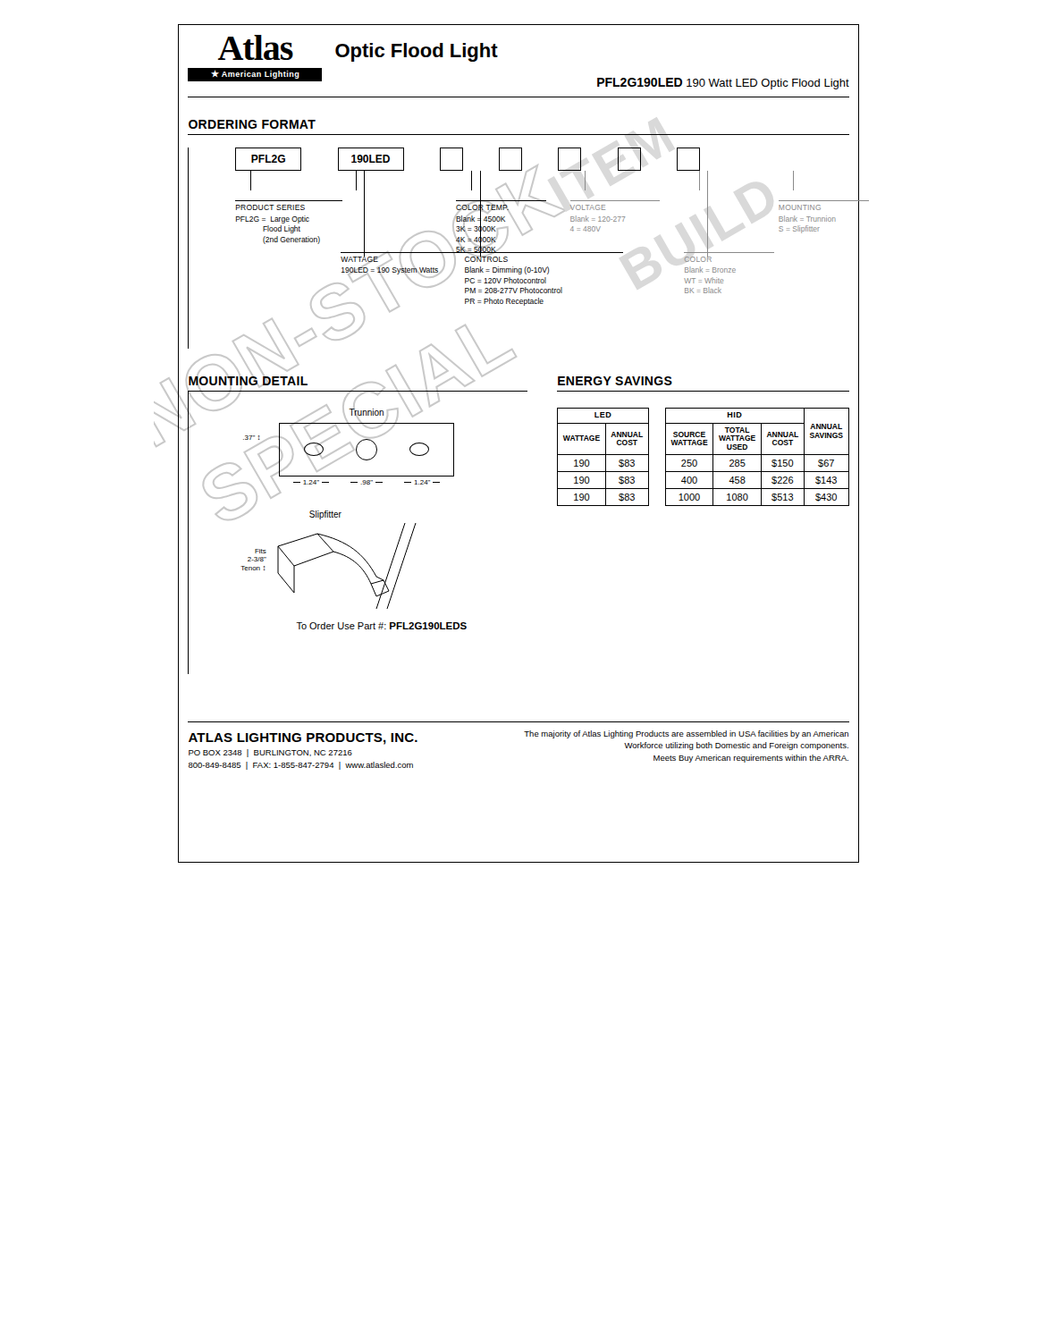NON-STOCK
SPECIAL
ITEM
BUILD
Atlas
★ American Lighting
Optic Flood Light
PFL2G190LED 190 Watt LED Optic Flood Light
ORDERING FORMAT
PFL2G
190LED
PRODUCT SERIES PFL2G = Large Optic
Flood Light
(2nd Generation)
WATTAGE 190LED = 190 System Watts
COLOR TEMP. Blank = 4500K
3K = 3000K
4K = 4000K
5K = 5000K
CONTROLS Blank = Dimming (0-10V)
PC = 120V Photocontrol
PM = 208-277V Photocontrol
PR = Photo Receptacle
VOLTAGE Blank = 120-277
4 = 480V
COLOR Blank = Bronze
WT = White
BK = Black
MOUNTING Blank = Trunnion
S = Slipfitter
MOUNTING DETAIL
Trunnion
.37" ↕
1.24" .98" 1.24"
Slipfitter
Fits
2-3/8"
Tenon ↕
To Order Use Part #: PFL2G190LEDS
ENERGY SAVINGS
| LED | | HID | ANNUAL SAVINGS |
| --- | --- | --- | --- |
| WATTAGE | ANNUAL COST | SOURCE WATTAGE | TOTAL WATTAGE USED | ANNUAL COST |
| 190 | $83 | | 250 | 285 | $150 | $67 |
| 190 | $83 | | 400 | 458 | $226 | $143 |
| 190 | $83 | | 1000 | 1080 | $513 | $430 |
ATLAS LIGHTING PRODUCTS, INC.
PO BOX 2348 | BURLINGTON, NC 27216
800-849-8485 | FAX: 1-855-847-2794 | www.atlasled.com
The majority of Atlas Lighting Products are assembled in USA facilities by an American Workforce utilizing both Domestic and Foreign components.
Meets Buy American requirements within the ARRA.